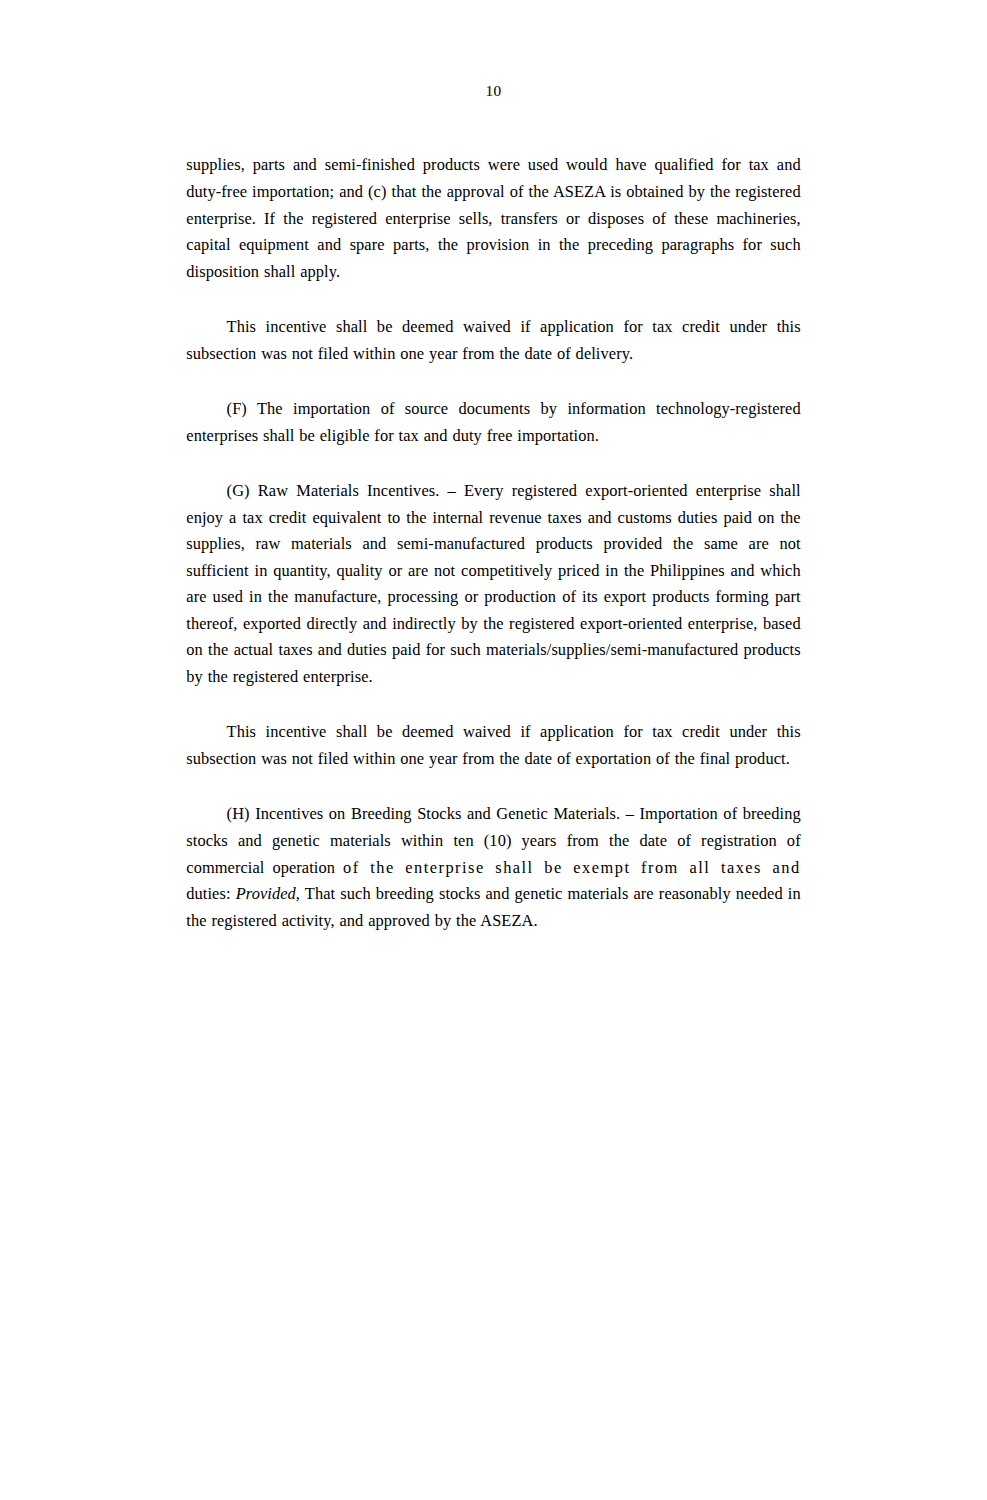10
supplies, parts and semi-finished products were used would have qualified for tax and duty-free importation; and (c) that the approval of the ASEZA is obtained by the registered enterprise. If the registered enterprise sells, transfers or disposes of these machineries, capital equipment and spare parts, the provision in the preceding paragraphs for such disposition shall apply.
This incentive shall be deemed waived if application for tax credit under this subsection was not filed within one year from the date of delivery.
(F) The importation of source documents by information technology-registered enterprises shall be eligible for tax and duty free importation.
(G) Raw Materials Incentives. – Every registered export-oriented enterprise shall enjoy a tax credit equivalent to the internal revenue taxes and customs duties paid on the supplies, raw materials and semi-manufactured products provided the same are not sufficient in quantity, quality or are not competitively priced in the Philippines and which are used in the manufacture, processing or production of its export products forming part thereof, exported directly and indirectly by the registered export-oriented enterprise, based on the actual taxes and duties paid for such materials/supplies/semi-manufactured products by the registered enterprise.
This incentive shall be deemed waived if application for tax credit under this subsection was not filed within one year from the date of exportation of the final product.
(H) Incentives on Breeding Stocks and Genetic Materials. – Importation of breeding stocks and genetic materials within ten (10) years from the date of registration of commercial operation of the enterprise shall be exempt from all taxes and duties: Provided, That such breeding stocks and genetic materials are reasonably needed in the registered activity, and approved by the ASEZA.